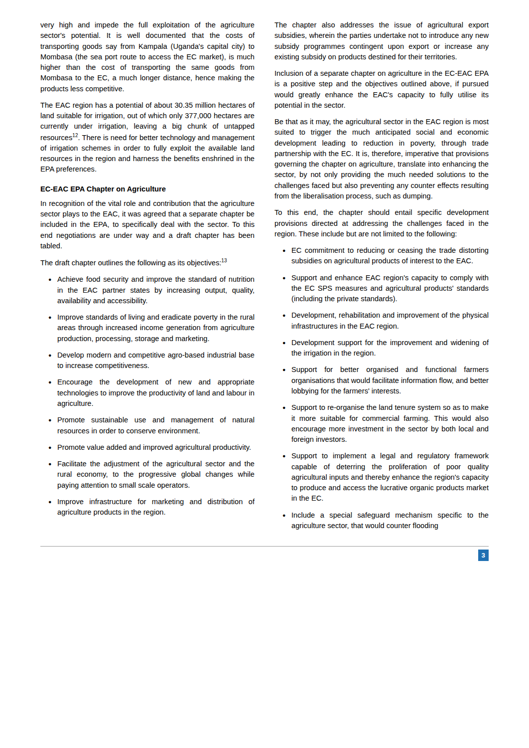very high and impede the full exploitation of the agriculture sector's potential. It is well documented that the costs of transporting goods say from Kampala (Uganda's capital city) to Mombasa (the sea port route to access the EC market), is much higher than the cost of transporting the same goods from Mombasa to the EC, a much longer distance, hence making the products less competitive.
The EAC region has a potential of about 30.35 million hectares of land suitable for irrigation, out of which only 377,000 hectares are currently under irrigation, leaving a big chunk of untapped resources12. There is need for better technology and management of irrigation schemes in order to fully exploit the available land resources in the region and harness the benefits enshrined in the EPA preferences.
EC-EAC EPA Chapter on Agriculture
In recognition of the vital role and contribution that the agriculture sector plays to the EAC, it was agreed that a separate chapter be included in the EPA, to specifically deal with the sector. To this end negotiations are under way and a draft chapter has been tabled.
The draft chapter outlines the following as its objectives:13
Achieve food security and improve the standard of nutrition in the EAC partner states by increasing output, quality, availability and accessibility.
Improve standards of living and eradicate poverty in the rural areas through increased income generation from agriculture production, processing, storage and marketing.
Develop modern and competitive agro-based industrial base to increase competitiveness.
Encourage the development of new and appropriate technologies to improve the productivity of land and labour in agriculture.
Promote sustainable use and management of natural resources in order to conserve environment.
Promote value added and improved agricultural productivity.
Facilitate the adjustment of the agricultural sector and the rural economy, to the progressive global changes while paying attention to small scale operators.
Improve infrastructure for marketing and distribution of agriculture products in the region.
The chapter also addresses the issue of agricultural export subsidies, wherein the parties undertake not to introduce any new subsidy programmes contingent upon export or increase any existing subsidy on products destined for their territories.
Inclusion of a separate chapter on agriculture in the EC-EAC EPA is a positive step and the objectives outlined above, if pursued would greatly enhance the EAC's capacity to fully utilise its potential in the sector.
Be that as it may, the agricultural sector in the EAC region is most suited to trigger the much anticipated social and economic development leading to reduction in poverty, through trade partnership with the EC. It is, therefore, imperative that provisions governing the chapter on agriculture, translate into enhancing the sector, by not only providing the much needed solutions to the challenges faced but also preventing any counter effects resulting from the liberalisation process, such as dumping.
To this end, the chapter should entail specific development provisions directed at addressing the challenges faced in the region. These include but are not limited to the following:
EC commitment to reducing or ceasing the trade distorting subsidies on agricultural products of interest to the EAC.
Support and enhance EAC region's capacity to comply with the EC SPS measures and agricultural products' standards (including the private standards).
Development, rehabilitation and improvement of the physical infrastructures in the EAC region.
Development support for the improvement and widening of the irrigation in the region.
Support for better organised and functional farmers organisations that would facilitate information flow, and better lobbying for the farmers' interests.
Support to re-organise the land tenure system so as to make it more suitable for commercial farming. This would also encourage more investment in the sector by both local and foreign investors.
Support to implement a legal and regulatory framework capable of deterring the proliferation of poor quality agricultural inputs and thereby enhance the region's capacity to produce and access the lucrative organic products market in the EC.
Include a special safeguard mechanism specific to the agriculture sector, that would counter flooding
3